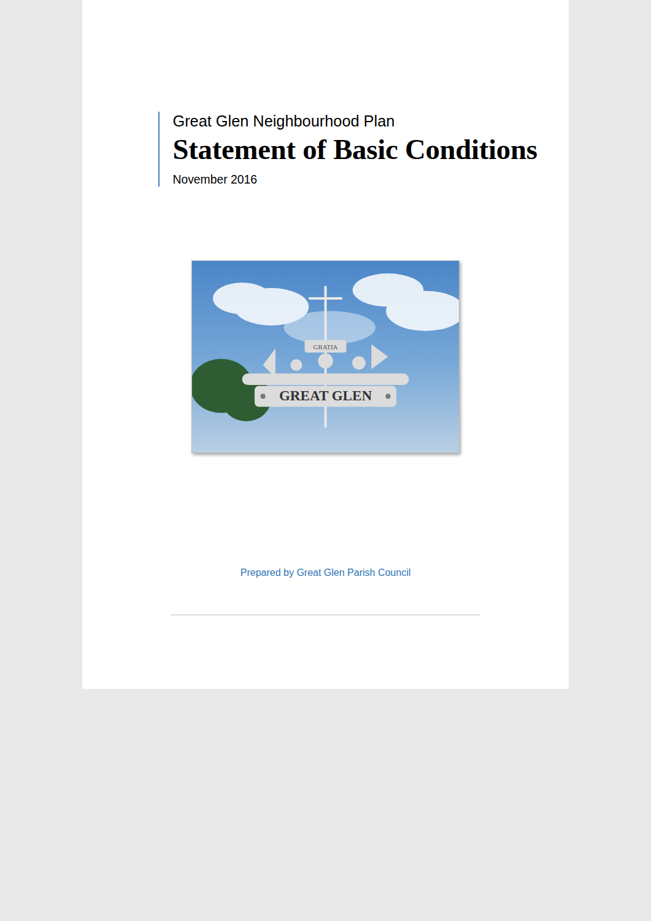Great Glen Neighbourhood Plan
Statement of Basic Conditions
November 2016
Prepared by Great Glen Parish Council